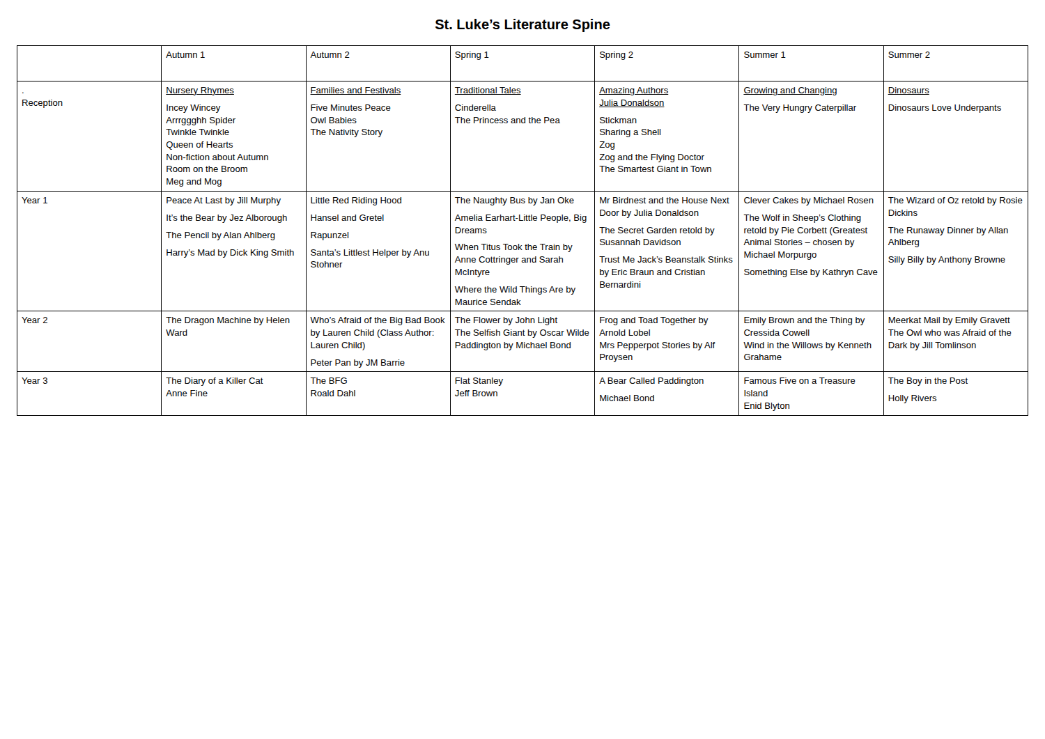St. Luke’s Literature Spine
| | Autumn 1 | Autumn 2 | Spring 1 | Spring 2 | Summer 1 | Summer 2 |
| --- | --- | --- | --- | --- | --- | --- |
| . Reception | Nursery Rhymes Incey Wincey Arrrggghh Spider Twinkle Twinkle Queen of Hearts Non-fiction about Autumn Room on the Broom Meg and Mog | Families and Festivals Five Minutes Peace Owl Babies The Nativity Story | Traditional Tales Cinderella The Princess and the Pea | Amazing Authors Julia Donaldson Stickman Sharing a Shell Zog Zog and the Flying Doctor The Smartest Giant in Town | Growing and Changing The Very Hungry Caterpillar | Dinosaurs Dinosaurs Love Underpants |
| Year 1 | Peace At Last by Jill Murphy It’s the Bear by Jez Alborough The Pencil by Alan Ahlberg Harry’s Mad by Dick King Smith | Little Red Riding Hood Hansel and Gretel Rapunzel Santa’s Littlest Helper by Anu Stohner | The Naughty Bus by Jan Oke Amelia Earhart-Little People, Big Dreams When Titus Took the Train by Anne Cottringer and Sarah McIntyre Where the Wild Things Are by Maurice Sendak | Mr Birdnest and the House Next Door by Julia Donaldson The Secret Garden retold by Susannah Davidson Trust Me Jack’s Beanstalk Stinks by Eric Braun and Cristian Bernardini | Clever Cakes by Michael Rosen The Wolf in Sheep’s Clothing retold by Pie Corbett (Greatest Animal Stories – chosen by Michael Morpurgo Something Else by Kathryn Cave | The Wizard of Oz retold by Rosie Dickins The Runaway Dinner by Allan Ahlberg Silly Billy by Anthony Browne |
| Year 2 | The Dragon Machine by Helen Ward | Who’s Afraid of the Big Bad Book by Lauren Child (Class Author: Lauren Child) Peter Pan by JM Barrie | The Flower by John Light The Selfish Giant by Oscar Wilde Paddington by Michael Bond | Frog and Toad Together by Arnold Lobel Mrs Pepperpot Stories by Alf Proysen | Emily Brown and the Thing by Cressida Cowell Wind in the Willows by Kenneth Grahame | Meerkat Mail by Emily Gravett The Owl who was Afraid of the Dark by Jill Tomlinson |
| Year 3 | The Diary of a Killer Cat Anne Fine | The BFG Roald Dahl | Flat Stanley Jeff Brown | A Bear Called Paddington Michael Bond | Famous Five on a Treasure Island Enid Blyton | The Boy in the Post Holly Rivers |